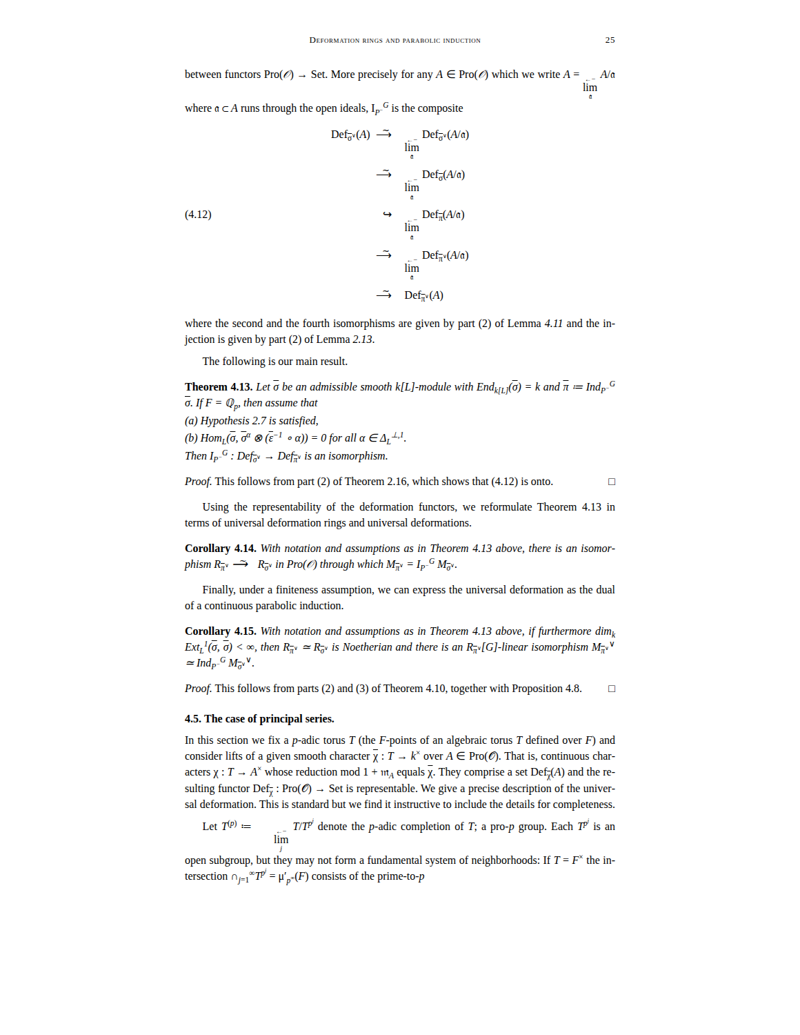Deformation rings and parabolic induction 25
between functors Pro(𝒪) → Set. More precisely for any A ∈ Pro(𝒪) which we write A = ←−lim 𝔞 A/𝔞 where 𝔞 ⊂ A runs through the open ideals, IP−G is the composite
(4.12)
Defσ∨(A)
⟶∼
←−lim 𝔞 Defσ∨(A/𝔞)
⟶∼
←−lim 𝔞 Defσ(A/𝔞)
↪
←−lim 𝔞 Defπ(A/𝔞)
⟶∼
←−lim 𝔞 Defπ∨(A/𝔞)
⟶∼
Defπ∨(A)
where the second and the fourth isomorphisms are given by part (2) of Lemma 4.11 and the injection is given by part (2) of Lemma 2.13.
The following is our main result.
Theorem 4.13. Let σ be an admissible smooth k[L]-module with Endk[L](σ) = k and π ≔ IndP−G σ. If F = ℚp, then assume that
(a) Hypothesis 2.7 is satisfied,
(b) HomL(σ, σα ⊗ (ε−1 ∘ α)) = 0 for all α ∈ ΔL⊥,1.
Then IP−G : Defσ∨ → Defπ∨ is an isomorphism.
Proof. This follows from part (2) of Theorem 2.16, which shows that (4.12) is onto. □
Using the representability of the deformation functors, we reformulate Theorem 4.13 in terms of universal deformation rings and universal deformations.
Corollary 4.14. With notation and assumptions as in Theorem 4.13 above, there is an isomorphism Rπ∨ ⟶∼ Rσ∨ in Pro(𝒪) through which Mπ∨ = IP−G Mσ∨.
Finally, under a finiteness assumption, we can express the universal deformation as the dual of a continuous parabolic induction.
Corollary 4.15. With notation and assumptions as in Theorem 4.13 above, if furthermore dimk ExtL1(σ, σ) < ∞, then Rπ∨ ≃ Rσ∨ is Noetherian and there is an Rπ∨[G]-linear isomorphism Mπ∨∨ ≃ IndP−G Mσ∨∨.
Proof. This follows from parts (2) and (3) of Theorem 4.10, together with Proposition 4.8. □
4.5. The case of principal series.
In this section we fix a p-adic torus T (the F-points of an algebraic torus T defined over F) and consider lifts of a given smooth character χ : T → k× over A ∈ Pro(𝒪). That is, continuous characters χ : T → A× whose reduction mod 1 + 𝔪A equals χ. They comprise a set Defχ(A) and the resulting functor Defχ : Pro(𝒪) → Set is representable. We give a precise description of the universal deformation. This is standard but we find it instructive to include the details for completeness.
Let T(p) ≔ ←−lim j T/Tpj denote the p-adic completion of T; a pro-p group. Each Tpj is an open subgroup, but they may not form a fundamental system of neighborhoods: If T = F× the intersection ∩j=1∞Tpj = μ′p∞(F) consists of the prime-to-p